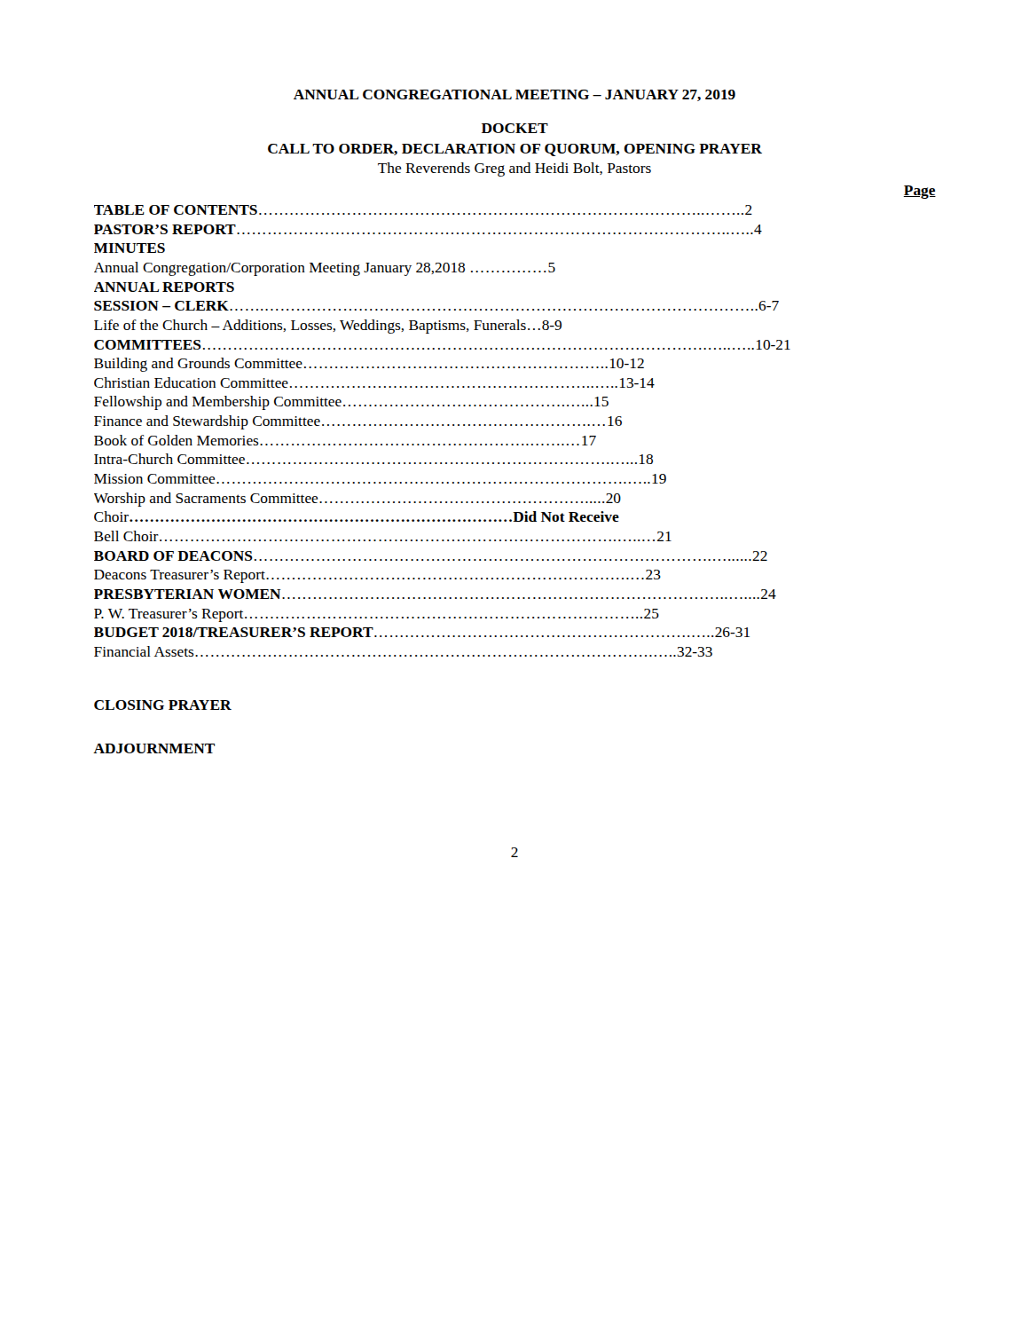ANNUAL CONGREGATIONAL MEETING – JANUARY 27, 2019
DOCKET
CALL TO ORDER, DECLARATION OF QUORUM, OPENING PRAYER
The Reverends Greg and Heidi Bolt, Pastors
Page
TABLE OF CONTENTS…………………………………………………………………………..…….. 2
PASTOR’S REPORT…………………………………………………………………………………..….. 4
MINUTES
Annual Congregation/Corporation Meeting January 28,2018 ……………5
ANNUAL REPORTS
SESSION – CLERK…….………………………………………………………………………………….. 6-7
Life of the Church – Additions, Losses, Weddings, Baptisms, Funerals…8-9
COMMITTEES…………………………………………………………………………………….…..….. 10-21
Building and Grounds Committee………………………………………………….. 10-12
Christian Education Committee…………………………………………………..….. 13-14
Fellowship and Membership Committee…………………………………….…... 15
Finance and Stewardship Committee…………………………………………….…16
Book of Golden Memories…………………………………………….…….…17
Intra-Church Committee…………………………………………………………….…... 18
Mission Committee…………………………………………………………………….….. 19
Worship and Sacraments Committee……………………………………………..... 20
Choir…………………………………………………………………Did Not Receive
Bell Choir…………………………………………………………………………….…..…21
BOARD OF DEACONS…………………………………………………………………………….…...... 22
Deacons Treasurer’s Report…………………………………………………………….…23
PRESBYTERIAN WOMEN…………………………………………………………………………..….... 24
P. W. Treasurer’s Report………………………………………………………………….. 25
BUDGET 2018/TREASURER’S REPORT…………………………………………………….….. 26-31
Financial Assets…………………………………………………………………………….….. 32-33
CLOSING PRAYER
ADJOURNMENT
2